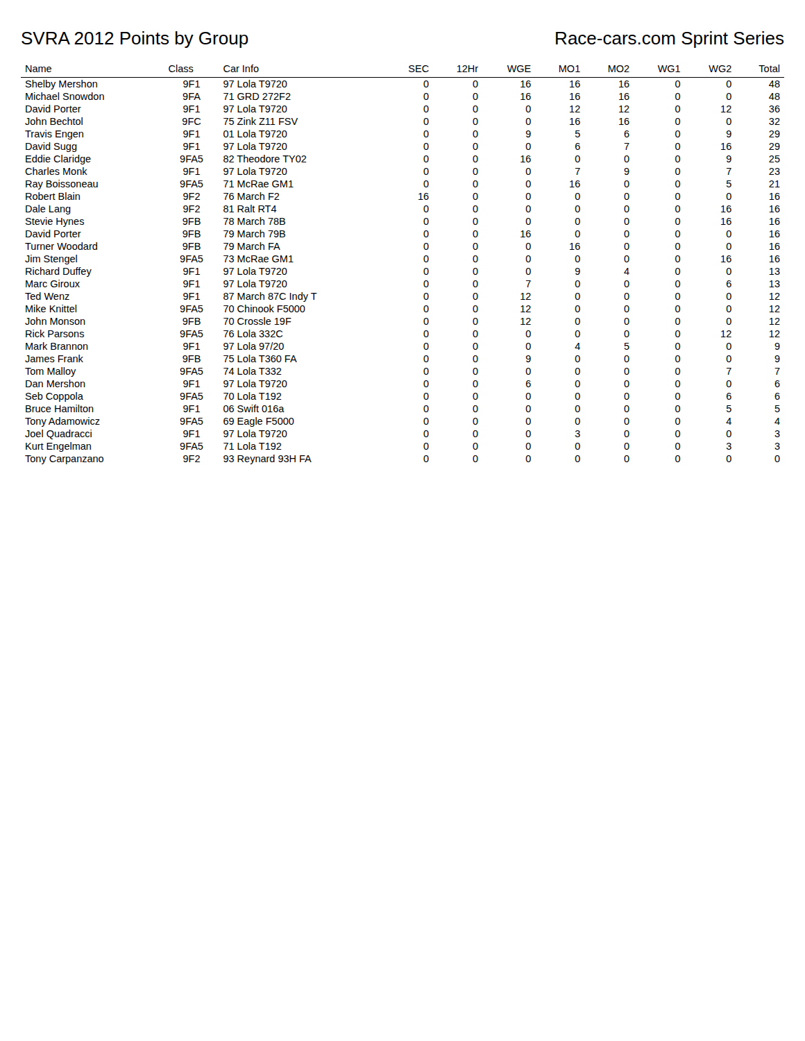SVRA 2012 Points by Group
Race-cars.com Sprint Series
| Name | Class | Car Info | SEC | 12Hr | WGE | MO1 | MO2 | WG1 | WG2 | Total |
| --- | --- | --- | --- | --- | --- | --- | --- | --- | --- | --- |
| Shelby Mershon | 9F1 | 97 Lola T9720 | 0 | 0 | 16 | 16 | 16 | 0 | 0 | 48 |
| Michael Snowdon | 9FA | 71 GRD 272F2 | 0 | 0 | 16 | 16 | 16 | 0 | 0 | 48 |
| David Porter | 9F1 | 97 Lola T9720 | 0 | 0 | 0 | 12 | 12 | 0 | 12 | 36 |
| John Bechtol | 9FC | 75 Zink Z11 FSV | 0 | 0 | 0 | 16 | 16 | 0 | 0 | 32 |
| Travis Engen | 9F1 | 01 Lola T9720 | 0 | 0 | 9 | 5 | 6 | 0 | 9 | 29 |
| David Sugg | 9F1 | 97 Lola T9720 | 0 | 0 | 0 | 6 | 7 | 0 | 16 | 29 |
| Eddie Claridge | 9FA5 | 82 Theodore TY02 | 0 | 0 | 16 | 0 | 0 | 0 | 9 | 25 |
| Charles Monk | 9F1 | 97 Lola T9720 | 0 | 0 | 0 | 7 | 9 | 0 | 7 | 23 |
| Ray Boissoneau | 9FA5 | 71 McRae GM1 | 0 | 0 | 0 | 16 | 0 | 0 | 5 | 21 |
| Robert Blain | 9F2 | 76 March F2 | 16 | 0 | 0 | 0 | 0 | 0 | 0 | 16 |
| Dale Lang | 9F2 | 81 Ralt RT4 | 0 | 0 | 0 | 0 | 0 | 0 | 16 | 16 |
| Stevie Hynes | 9FB | 78 March 78B | 0 | 0 | 0 | 0 | 0 | 0 | 16 | 16 |
| David Porter | 9FB | 79 March 79B | 0 | 0 | 16 | 0 | 0 | 0 | 0 | 16 |
| Turner Woodard | 9FB | 79 March FA | 0 | 0 | 0 | 16 | 0 | 0 | 0 | 16 |
| Jim Stengel | 9FA5 | 73 McRae GM1 | 0 | 0 | 0 | 0 | 0 | 0 | 16 | 16 |
| Richard Duffey | 9F1 | 97 Lola T9720 | 0 | 0 | 0 | 9 | 4 | 0 | 0 | 13 |
| Marc Giroux | 9F1 | 97 Lola T9720 | 0 | 0 | 7 | 0 | 0 | 0 | 6 | 13 |
| Ted Wenz | 9F1 | 87 March 87C Indy T | 0 | 0 | 12 | 0 | 0 | 0 | 0 | 12 |
| Mike Knittel | 9FA5 | 70 Chinook F5000 | 0 | 0 | 12 | 0 | 0 | 0 | 0 | 12 |
| John Monson | 9FB | 70 Crossle 19F | 0 | 0 | 12 | 0 | 0 | 0 | 0 | 12 |
| Rick Parsons | 9FA5 | 76 Lola 332C | 0 | 0 | 0 | 0 | 0 | 0 | 12 | 12 |
| Mark Brannon | 9F1 | 97 Lola 97/20 | 0 | 0 | 0 | 4 | 5 | 0 | 0 | 9 |
| James Frank | 9FB | 75 Lola T360 FA | 0 | 0 | 9 | 0 | 0 | 0 | 0 | 9 |
| Tom Malloy | 9FA5 | 74 Lola T332 | 0 | 0 | 0 | 0 | 0 | 0 | 7 | 7 |
| Dan Mershon | 9F1 | 97 Lola T9720 | 0 | 0 | 6 | 0 | 0 | 0 | 0 | 6 |
| Seb Coppola | 9FA5 | 70 Lola T192 | 0 | 0 | 0 | 0 | 0 | 0 | 6 | 6 |
| Bruce Hamilton | 9F1 | 06 Swift 016a | 0 | 0 | 0 | 0 | 0 | 0 | 5 | 5 |
| Tony Adamowicz | 9FA5 | 69 Eagle F5000 | 0 | 0 | 0 | 0 | 0 | 0 | 4 | 4 |
| Joel Quadracci | 9F1 | 97 Lola T9720 | 0 | 0 | 0 | 3 | 0 | 0 | 0 | 3 |
| Kurt Engelman | 9FA5 | 71 Lola T192 | 0 | 0 | 0 | 0 | 0 | 0 | 3 | 3 |
| Tony Carpanzano | 9F2 | 93 Reynard 93H FA | 0 | 0 | 0 | 0 | 0 | 0 | 0 | 0 |